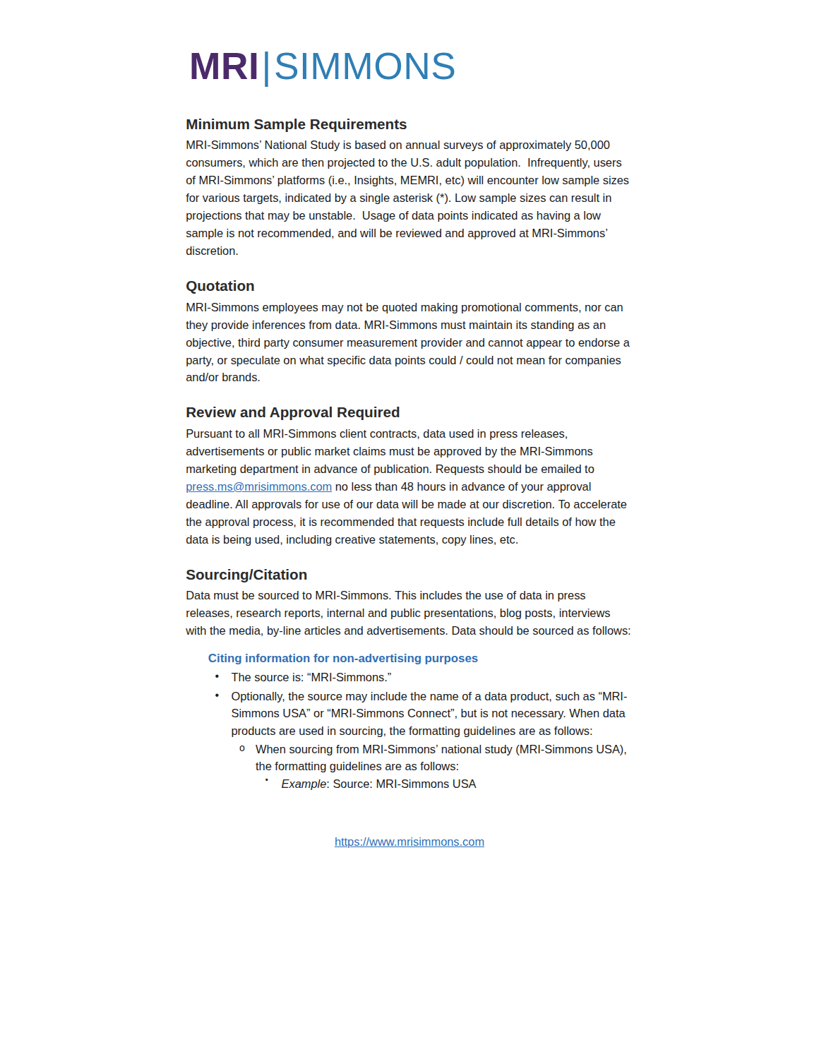MRI|SIMMONS
Minimum Sample Requirements
MRI-Simmons’ National Study is based on annual surveys of approximately 50,000 consumers, which are then projected to the U.S. adult population. Infrequently, users of MRI-Simmons’ platforms (i.e., Insights, MEMRI, etc) will encounter low sample sizes for various targets, indicated by a single asterisk (*). Low sample sizes can result in projections that may be unstable. Usage of data points indicated as having a low sample is not recommended, and will be reviewed and approved at MRI-Simmons’ discretion.
Quotation
MRI-Simmons employees may not be quoted making promotional comments, nor can they provide inferences from data. MRI-Simmons must maintain its standing as an objective, third party consumer measurement provider and cannot appear to endorse a party, or speculate on what specific data points could / could not mean for companies and/or brands.
Review and Approval Required
Pursuant to all MRI-Simmons client contracts, data used in press releases, advertisements or public market claims must be approved by the MRI-Simmons marketing department in advance of publication. Requests should be emailed to press.ms@mrisimmons.com no less than 48 hours in advance of your approval deadline. All approvals for use of our data will be made at our discretion. To accelerate the approval process, it is recommended that requests include full details of how the data is being used, including creative statements, copy lines, etc.
Sourcing/Citation
Data must be sourced to MRI-Simmons. This includes the use of data in press releases, research reports, internal and public presentations, blog posts, interviews with the media, by-line articles and advertisements. Data should be sourced as follows:
Citing information for non-advertising purposes
The source is: “MRI-Simmons.”
Optionally, the source may include the name of a data product, such as “MRI-Simmons USA” or “MRI-Simmons Connect”, but is not necessary. When data products are used in sourcing, the formatting guidelines are as follows:
When sourcing from MRI-Simmons’ national study (MRI-Simmons USA), the formatting guidelines are as follows:
Example: Source: MRI-Simmons USA
https://www.mrisimmons.com